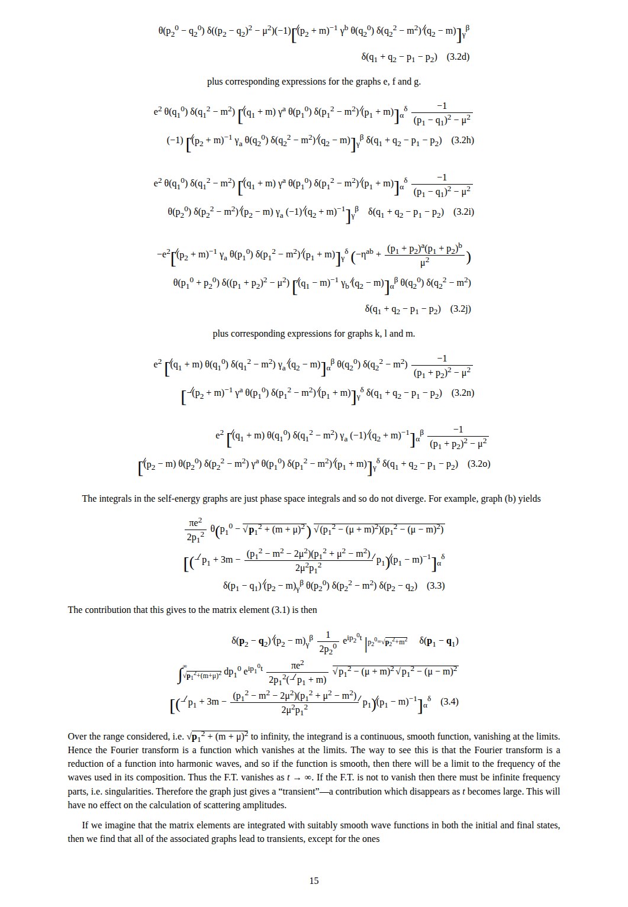θ(p20 − q20) δ((p2 − q2)2 − μ2)(−1)[(p2 + m)−1 γb θ(q20) δ(q22 − m2) (q2 − m)]γβ
δ(q1 + q2 − p1 − p2) (3.2d)
plus corresponding expressions for the graphs e, f and g.
e2 θ(q10) δ(q12 − m2) [(q1 + m) γa θ(p10) δ(p12 − m2) (p1 + m)]αδ −1(p1 − q1)2 − μ2
(−1) [(p2 + m)−1 γa θ(q20) δ(q22 − m2) (q2 − m)]γβ δ(q1 + q2 − p1 − p2) (3.2h)
e2 θ(q10) δ(q12 − m2) [(q1 + m) γa θ(p10) δ(p12 − m2) (p1 + m)]αδ −1(p1 − q1)2 − μ2
θ(p20) δ(p22 − m2) (p2 − m) γa (−1) (q2 + m)−1]γβ δ(q1 + q2 − p1 − p2) (3.2i)
−e2[(p2 + m)−1 γa θ(p10) δ(p12 − m2) (p1 + m)]γδ (−ηab + (p1 + p2)a(p1 + p2)b μ2)
θ(p10 + p20) δ((p1 + p2)2 − μ2) [(q1 − m)−1 γb (q2 − m)]αβ θ(q20) δ(q22 − m2)
δ(q1 + q2 − p1 − p2) (3.2j)
plus corresponding expressions for graphs k, l and m.
e2 [(q1 + m) θ(q10) δ(q12 − m2) γa (q2 − m)]αβ θ(q20) δ(q22 − m2) −1(p1 + p2)2 − μ2
[−(p2 + m)−1 γa θ(p10) δ(p12 − m2) (p1 + m)]γδ δ(q1 + q2 − p1 − p2) (3.2n)
e2 [(q1 + m) θ(q10) δ(q12 − m2) γa (−1) (q2 + m)−1]αβ −1(p1 + p2)2 − μ2
[(p2 − m) θ(p20) δ(p22 − m2) γa θ(p10) δ(p12 − m2) (p1 + m)]γδ δ(q1 + q2 − p1 − p2) (3.2o)
The integrals in the self-energy graphs are just phase space integrals and so do not diverge. For example, graph (b) yields
πe22p12 θ(p10 − √p12 + (m + μ)2) √(p12 − (μ + m)2)(p12 − (μ − m)2)
[(− p1 + 3m − (p12 − m2 − 2μ2)(p12 + μ2 − m2) 2μ2p12 p1)(p1 − m)−1]αδ
δ(p1 − q1) (p2 − m)γβ θ(p20) δ(p22 − m2) δ(p2 − q2) (3.3)
The contribution that this gives to the matrix element (3.1) is then
δ(p2 − q2) (p2 − m)γβ 12p20 eip20t |p20=√p22+m2 δ(p1 − q1)
∫∞
√p12+(m+μ)2 dp10 eip10t πe22p12(− p1 + m) √p12 − (μ + m)2√p12 − (μ − m)2
[(− p1 + 3m − (p12 − m2 − 2μ2)(p12 + μ2 − m2) 2μ2p12 p1)(p1 − m)−1]αδ (3.4)
Over the range considered, i.e. √p12 + (m + μ)2 to infinity, the integrand is a continuous, smooth function, vanishing at the limits. Hence the Fourier transform is a function which vanishes at the limits. The way to see this is that the Fourier transform is a reduction of a function into harmonic waves, and so if the function is smooth, then there will be a limit to the frequency of the waves used in its composition. Thus the F.T. vanishes as t → ∞. If the F.T. is not to vanish then there must be infinite frequency parts, i.e. singularities. Therefore the graph just gives a “transient”—a contribution which disappears as t becomes large. This will have no effect on the calculation of scattering amplitudes.
If we imagine that the matrix elements are integrated with suitably smooth wave functions in both the initial and final states, then we find that all of the associated graphs lead to transients, except for the ones
15